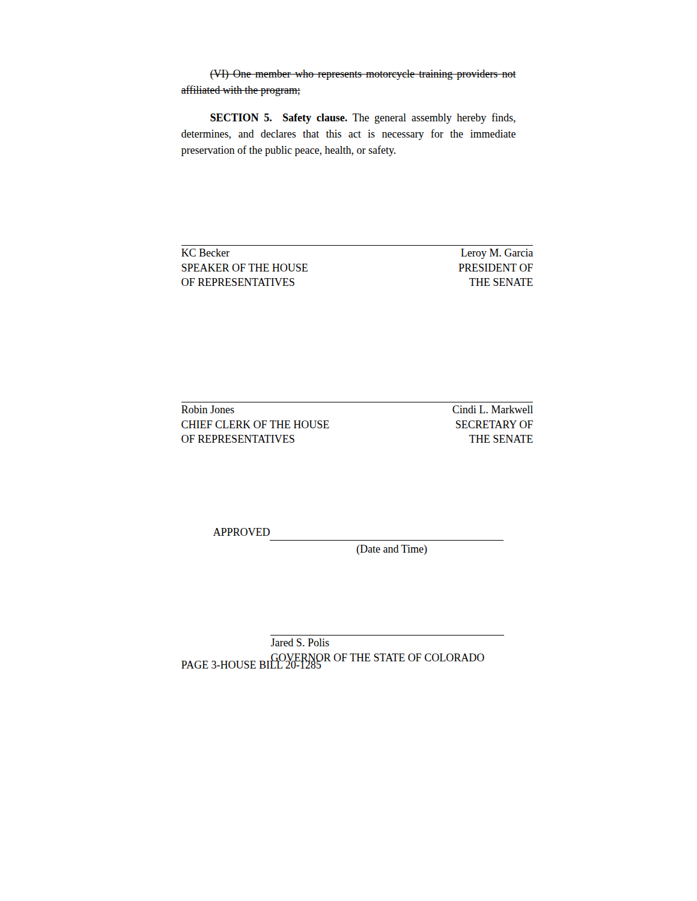(VI) One member who represents motorcycle training providers not affiliated with the program;
SECTION 5. Safety clause. The general assembly hereby finds, determines, and declares that this act is necessary for the immediate preservation of the public peace, health, or safety.
| KC Becker SPEAKER OF THE HOUSE OF REPRESENTATIVES | Leroy M. Garcia PRESIDENT OF THE SENATE |
| Robin Jones CHIEF CLERK OF THE HOUSE OF REPRESENTATIVES | Cindi L. Markwell SECRETARY OF THE SENATE |
APPROVED (Date and Time)
Jared S. Polis
GOVERNOR OF THE STATE OF COLORADO
PAGE 3-HOUSE BILL 20-1285